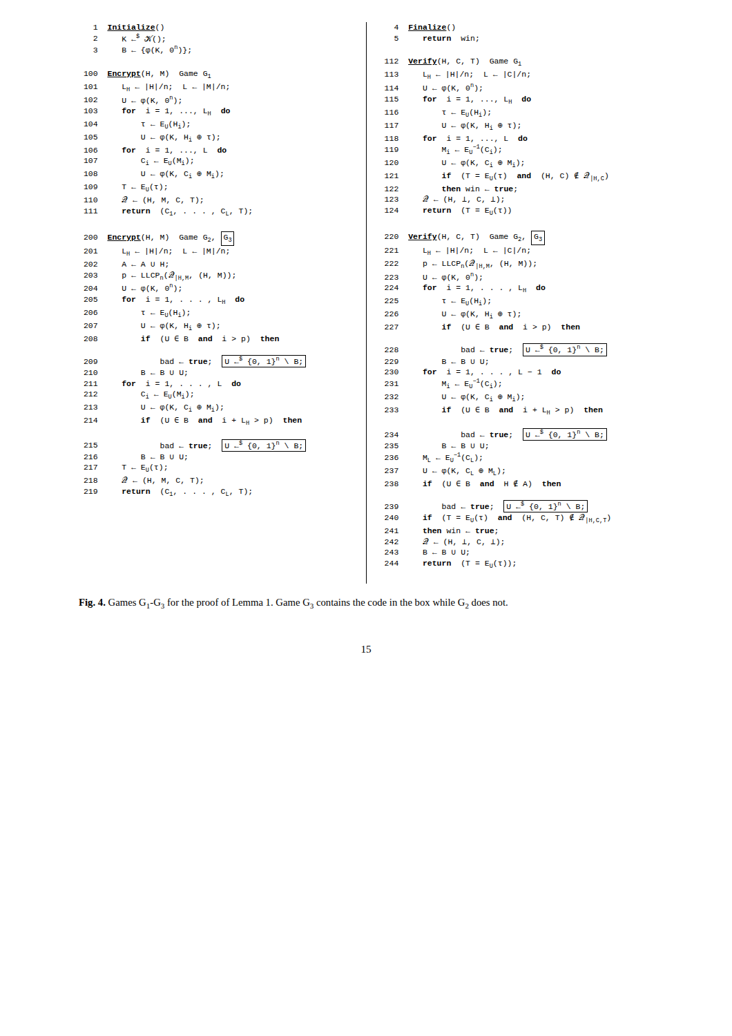1 Initialize()
2    K ←$ 𝒦();
3    B ← {φ(K, 0n)};
100 Encrypt(H, M)  Game G1
101    LH ← |H|/n;  L ← |M|/n;
102    U ← φ(K, 0n);
103    for  i = 1, ..., LH  do
104        τ ← EU(Hi);
105        U ← φ(K, Hi ⊕ τ);
106    for  i = 1, ..., L  do
107        Ci ← EU(Mi);
108        U ← φ(K, Ci ⊕ Mi);
109    T ← EU(τ);
110    𝒬 ← (H, M, C, T);
111    return  (C1, . . . , CL, T);
200 Encrypt(H, M)  Game G2, G3
201    LH ← |H|/n;  L ← |M|/n;
202    A ← A ∪ H;
203    p ← LLCPn(𝒬|H,M, (H, M));
204    U ← φ(K, 0n);
205    for  i = 1, . . . , LH  do
206        τ ← EU(Hi);
207        U ← φ(K, Hi ⊕ τ);
208        if  (U ∈ B  and  i > p)  then

209            bad ← true;  U ←$ {0, 1}n \ B;
210        B ← B ∪ U;
211    for  i = 1, . . . , L  do
212        Ci ← EU(Mi);
213        U ← φ(K, Ci ⊕ Mi);
214        if  (U ∈ B  and  i + LH > p)  then

215            bad ← true;  U ←$ {0, 1}n \ B;
216        B ← B ∪ U;
217    T ← EU(τ);
218    𝒬 ← (H, M, C, T);
219    return  (C1, . . . , CL, T);
4 Finalize()
5    return  win;
112 Verify(H, C, T)  Game G1
113    LH ← |H|/n;  L ← |C|/n;
114    U ← φ(K, 0n);
115    for  i = 1, ..., LH  do
116        τ ← EU(Hi);
117        U ← φ(K, Hi ⊕ τ);
118    for  i = 1, ..., L  do
119        Mi ← EU−1(Ci);
120        U ← φ(K, Ci ⊕ Mi);
121        if  (T = EU(τ)  and  (H, C) ∉ 𝒬|H,C)
122        then win ← true;
123    𝒬 ← (H, ⊥, C, ⊥);
124    return  (T = EU(τ))
220 Verify(H, C, T)  Game G2, G3
221    LH ← |H|/n;  L ← |C|/n;
222    p ← LLCPn(𝒬|H,M, (H, M));
223    U ← φ(K, 0n);
224    for  i = 1, . . . , LH  do
225        τ ← EU(Hi);
226        U ← φ(K, Hi ⊕ τ);
227        if  (U ∈ B  and  i > p)  then

228            bad ← true;  U ←$ {0, 1}n \ B;
229        B ← B ∪ U;
230    for  i = 1, . . . , L − 1  do
231        Mi ← EU−1(Ci);
232        U ← φ(K, Ci ⊕ Mi);
233        if  (U ∈ B  and  i + LH > p)  then

234            bad ← true;  U ←$ {0, 1}n \ B;
235        B ← B ∪ U;
236    ML ← EU−1(CL);
237    U ← φ(K, CL ⊕ ML);
238    if  (U ∈ B  and  H ∉ A)  then

239        bad ← true;  U ←$ {0, 1}n \ B;
240    if  (T = EU(τ)  and  (H, C, T) ∉ 𝒬|H,C,T)
241    then win ← true;
242    𝒬 ← (H, ⊥, C, ⊥);
243    B ← B ∪ U;
244    return  (T = EU(τ));
Fig. 4. Games G1-G3 for the proof of Lemma 1. Game G3 contains the code in the box while G2 does not.
15